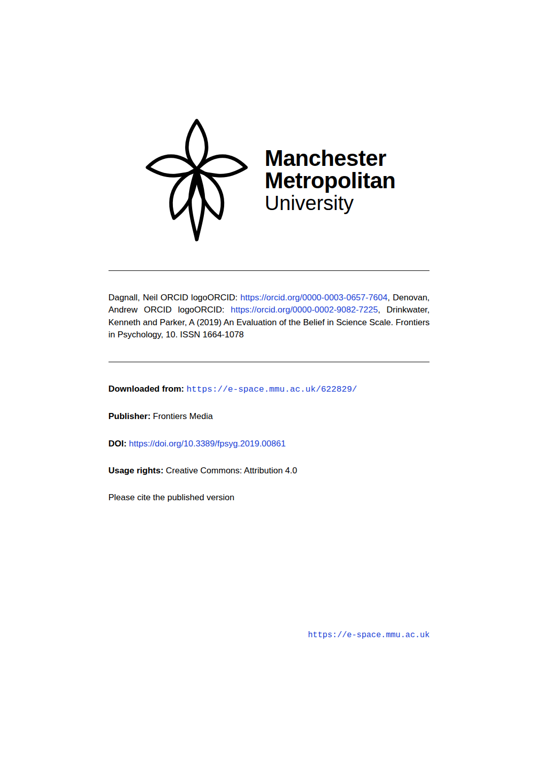Manchester Metropolitan University
Dagnall, Neil ORCID logoORCID: https://orcid.org/0000-0003-0657-7604, Denovan, Andrew ORCID logoORCID: https://orcid.org/0000-0002-9082-7225, Drinkwater, Kenneth and Parker, A (2019) An Evaluation of the Belief in Science Scale. Frontiers in Psychology, 10. ISSN 1664-1078
Downloaded from: https://e-space.mmu.ac.uk/622829/
Publisher: Frontiers Media
DOI: https://doi.org/10.3389/fpsyg.2019.00861
Usage rights: Creative Commons: Attribution 4.0
Please cite the published version
https://e-space.mmu.ac.uk